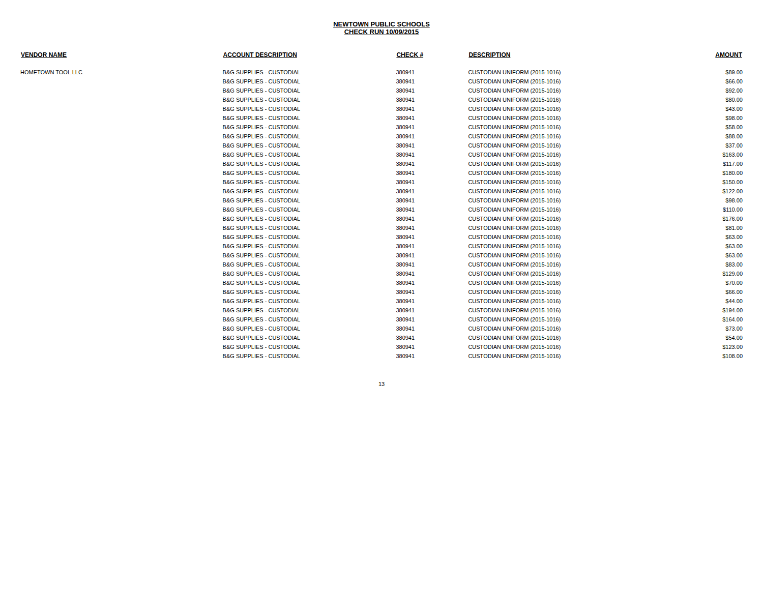NEWTOWN PUBLIC SCHOOLS
CHECK RUN 10/09/2015
| VENDOR NAME | ACCOUNT DESCRIPTION | CHECK # | DESCRIPTION | AMOUNT |
| --- | --- | --- | --- | --- |
| HOMETOWN TOOL LLC | B&G SUPPLIES - CUSTODIAL | 380941 | CUSTODIAN UNIFORM (2015-1016) | $89.00 |
| | B&G SUPPLIES - CUSTODIAL | 380941 | CUSTODIAN UNIFORM (2015-1016) | $66.00 |
| | B&G SUPPLIES - CUSTODIAL | 380941 | CUSTODIAN UNIFORM (2015-1016) | $92.00 |
| | B&G SUPPLIES - CUSTODIAL | 380941 | CUSTODIAN UNIFORM (2015-1016) | $80.00 |
| | B&G SUPPLIES - CUSTODIAL | 380941 | CUSTODIAN UNIFORM (2015-1016) | $43.00 |
| | B&G SUPPLIES - CUSTODIAL | 380941 | CUSTODIAN UNIFORM (2015-1016) | $98.00 |
| | B&G SUPPLIES - CUSTODIAL | 380941 | CUSTODIAN UNIFORM (2015-1016) | $58.00 |
| | B&G SUPPLIES - CUSTODIAL | 380941 | CUSTODIAN UNIFORM (2015-1016) | $88.00 |
| | B&G SUPPLIES - CUSTODIAL | 380941 | CUSTODIAN UNIFORM (2015-1016) | $37.00 |
| | B&G SUPPLIES - CUSTODIAL | 380941 | CUSTODIAN UNIFORM (2015-1016) | $163.00 |
| | B&G SUPPLIES - CUSTODIAL | 380941 | CUSTODIAN UNIFORM (2015-1016) | $117.00 |
| | B&G SUPPLIES - CUSTODIAL | 380941 | CUSTODIAN UNIFORM (2015-1016) | $180.00 |
| | B&G SUPPLIES - CUSTODIAL | 380941 | CUSTODIAN UNIFORM (2015-1016) | $150.00 |
| | B&G SUPPLIES - CUSTODIAL | 380941 | CUSTODIAN UNIFORM (2015-1016) | $122.00 |
| | B&G SUPPLIES - CUSTODIAL | 380941 | CUSTODIAN UNIFORM (2015-1016) | $98.00 |
| | B&G SUPPLIES - CUSTODIAL | 380941 | CUSTODIAN UNIFORM (2015-1016) | $110.00 |
| | B&G SUPPLIES - CUSTODIAL | 380941 | CUSTODIAN UNIFORM (2015-1016) | $176.00 |
| | B&G SUPPLIES - CUSTODIAL | 380941 | CUSTODIAN UNIFORM (2015-1016) | $81.00 |
| | B&G SUPPLIES - CUSTODIAL | 380941 | CUSTODIAN UNIFORM (2015-1016) | $63.00 |
| | B&G SUPPLIES - CUSTODIAL | 380941 | CUSTODIAN UNIFORM (2015-1016) | $63.00 |
| | B&G SUPPLIES - CUSTODIAL | 380941 | CUSTODIAN UNIFORM (2015-1016) | $63.00 |
| | B&G SUPPLIES - CUSTODIAL | 380941 | CUSTODIAN UNIFORM (2015-1016) | $83.00 |
| | B&G SUPPLIES - CUSTODIAL | 380941 | CUSTODIAN UNIFORM (2015-1016) | $129.00 |
| | B&G SUPPLIES - CUSTODIAL | 380941 | CUSTODIAN UNIFORM (2015-1016) | $70.00 |
| | B&G SUPPLIES - CUSTODIAL | 380941 | CUSTODIAN UNIFORM (2015-1016) | $66.00 |
| | B&G SUPPLIES - CUSTODIAL | 380941 | CUSTODIAN UNIFORM (2015-1016) | $44.00 |
| | B&G SUPPLIES - CUSTODIAL | 380941 | CUSTODIAN UNIFORM (2015-1016) | $194.00 |
| | B&G SUPPLIES - CUSTODIAL | 380941 | CUSTODIAN UNIFORM (2015-1016) | $164.00 |
| | B&G SUPPLIES - CUSTODIAL | 380941 | CUSTODIAN UNIFORM (2015-1016) | $73.00 |
| | B&G SUPPLIES - CUSTODIAL | 380941 | CUSTODIAN UNIFORM (2015-1016) | $54.00 |
| | B&G SUPPLIES - CUSTODIAL | 380941 | CUSTODIAN UNIFORM (2015-1016) | $123.00 |
| | B&G SUPPLIES - CUSTODIAL | 380941 | CUSTODIAN UNIFORM (2015-1016) | $108.00 |
13